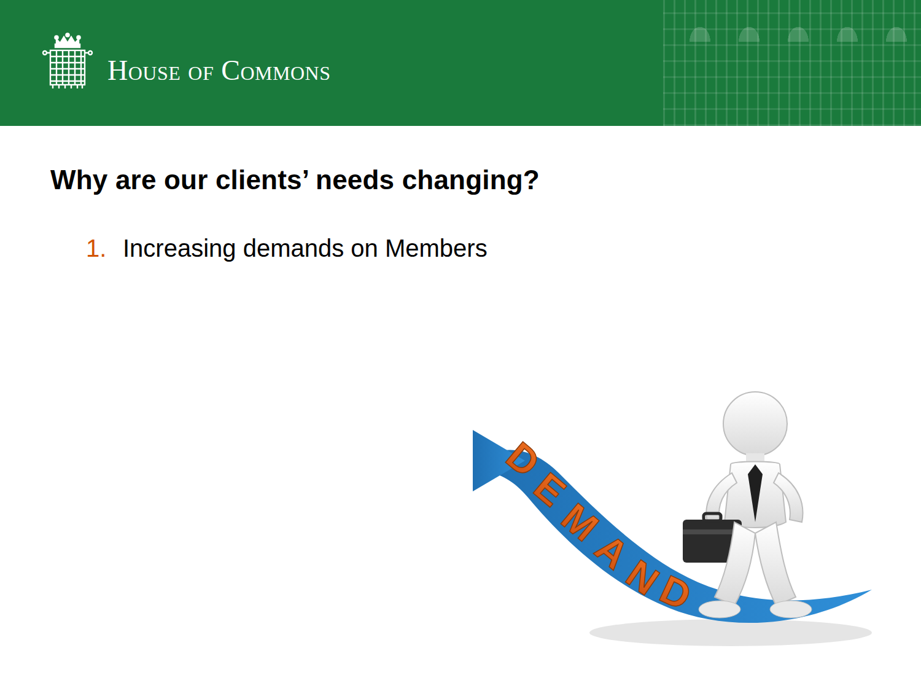HOUSE OF COMMONS
Why are our clients’ needs changing?
1. Increasing demands on Members
D E M A N D